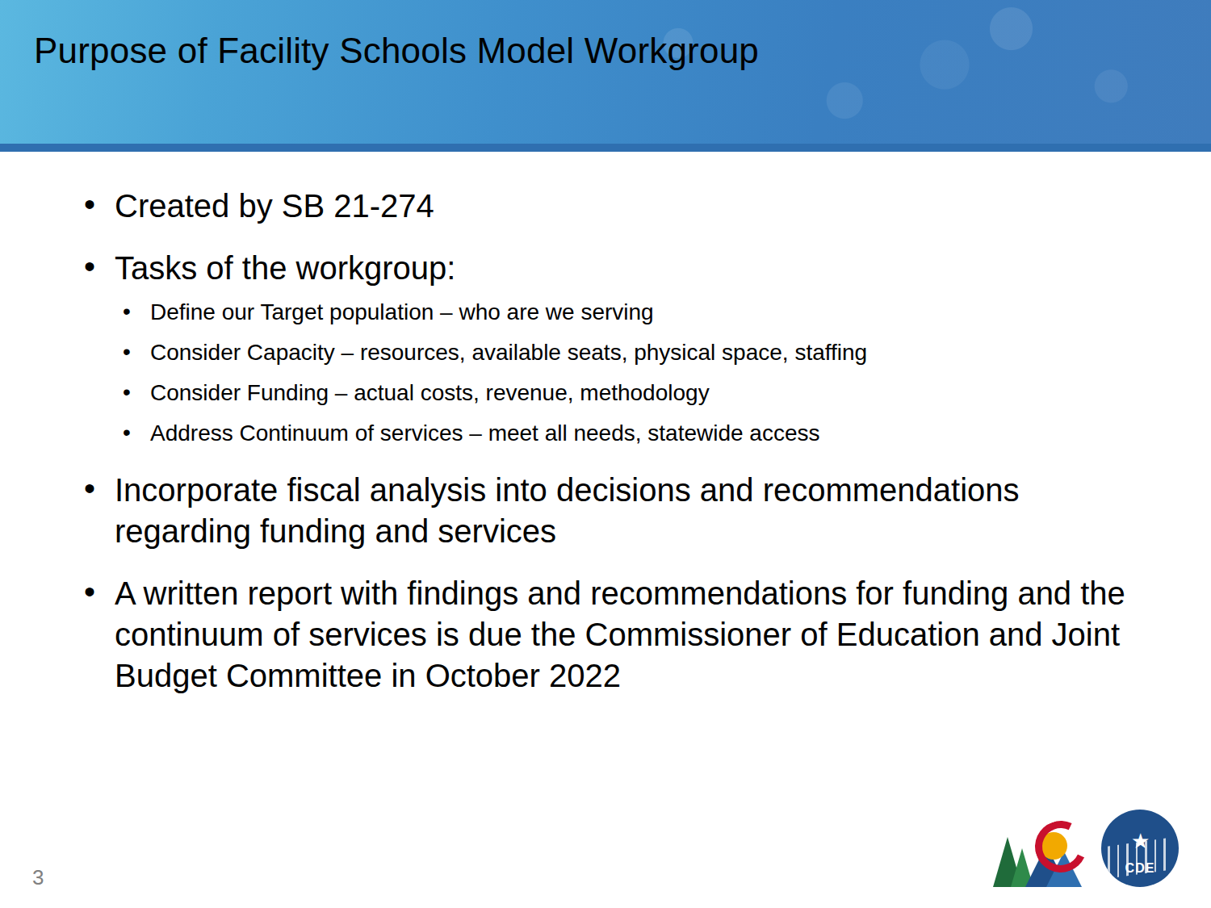Purpose of Facility Schools Model Workgroup
Created by SB 21-274
Tasks of the workgroup:
Define our Target population – who are we serving
Consider Capacity – resources, available seats, physical space, staffing
Consider Funding – actual costs, revenue, methodology
Address Continuum of services – meet all needs, statewide access
Incorporate fiscal analysis into decisions and recommendations regarding funding and services
A written report with findings and recommendations for funding and the continuum of services is due the Commissioner of Education and Joint Budget Committee in October 2022
3
★
CDE